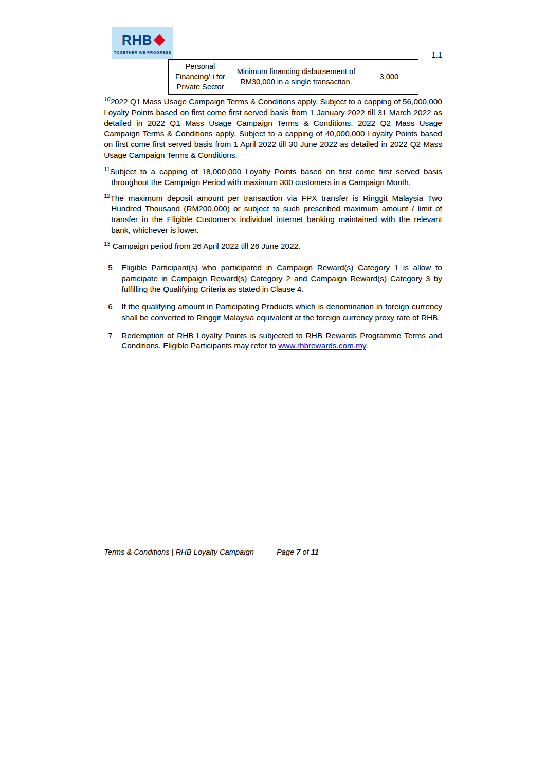RHB
TOGETHER WE PROGRESS
1.1
| | Personal Financing/-i for Private Sector | Minimum financing disbursement of RM30,000 in a single transaction. | 3,000 |
102022 Q1 Mass Usage Campaign Terms & Conditions apply. Subject to a capping of 56,000,000 Loyalty Points based on first come first served basis from 1 January 2022 till 31 March 2022 as detailed in 2022 Q1 Mass Usage Campaign Terms & Conditions. 2022 Q2 Mass Usage Campaign Terms & Conditions apply. Subject to a capping of 40,000,000 Loyalty Points based on first come first served basis from 1 April 2022 till 30 June 2022 as detailed in 2022 Q2 Mass Usage Campaign Terms & Conditions.
11Subject to a capping of 18,000,000 Loyalty Points based on first come first served basis throughout the Campaign Period with maximum 300 customers in a Campaign Month.
12The maximum deposit amount per transaction via FPX transfer is Ringgit Malaysia Two Hundred Thousand (RM200,000) or subject to such prescribed maximum amount / limit of transfer in the Eligible Customer's individual internet banking maintained with the relevant bank, whichever is lower.
13 Campaign period from 26 April 2022 till 26 June 2022.
Eligible Participant(s) who participated in Campaign Reward(s) Category 1 is allow to participate in Campaign Reward(s) Category 2 and Campaign Reward(s) Category 3 by fulfilling the Qualifying Criteria as stated in Clause 4.
If the qualifying amount in Participating Products which is denomination in foreign currency shall be converted to Ringgit Malaysia equivalent at the foreign currency proxy rate of RHB.
Redemption of RHB Loyalty Points is subjected to RHB Rewards Programme Terms and Conditions. Eligible Participants may refer to www.rhbrewards.com.my.
Terms & Conditions | RHB Loyalty Campaign Page 7 of 11